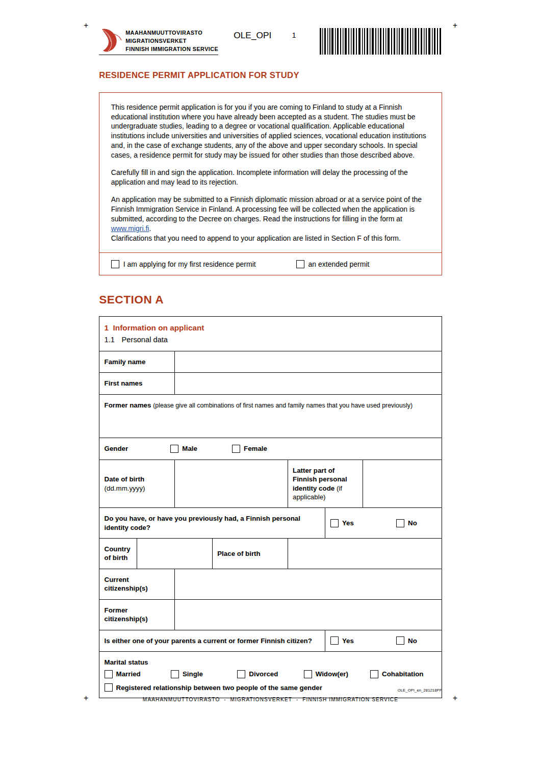+ + + +
MAAHANMUUTTOVIRASTO
MIGRATIONSVERKET
FINNISH IMMIGRATION SERVICE
OLE_OPI
1
RESIDENCE PERMIT APPLICATION FOR STUDY
This residence permit application is for you if you are coming to Finland to study at a Finnish educational institution where you have already been accepted as a student. The studies must be undergraduate studies, leading to a degree or vocational qualification. Applicable educational institutions include universities and universities of applied sciences, vocational education institutions and, in the case of exchange students, any of the above and upper secondary schools. In special cases, a residence permit for study may be issued for other studies than those described above.
Carefully fill in and sign the application. Incomplete information will delay the processing of the application and may lead to its rejection.
An application may be submitted to a Finnish diplomatic mission abroad or at a service point of the Finnish Immigration Service in Finland. A processing fee will be collected when the application is submitted, according to the Decree on charges. Read the instructions for filling in the form at www.migri.fi.
Clarifications that you need to append to your application are listed in Section F of this form.
I am applying for my first residence permit
an extended permit
SECTION A
| 1 Information on applicant 1.1 Personal data |
| Family name | |
| First names | |
| Former names (please give all combinations of first names and family names that you have used previously) |
| Gender Male Female |
| Date of birth (dd.mm.yyyy) | | Latter part of Finnish personal identity code (if applicable) | |
| Do you have, or have you previously had, a Finnish personal identity code? | Yes No |
| Country of birth | | Place of birth | |
| Current citizenship(s) | |
| Former citizenship(s) | |
| Is either one of your parents a current or former Finnish citizen? | Yes No |
| Marital status Married Single Divorced Widow(er) Cohabitation Registered relationship between two people of the same gender |
OLE_OPI_en_281218PP
MAAHANMUUTTOVIRASTO - MIGRATIONSVERKET - FINNISH IMMIGRATION SERVICE